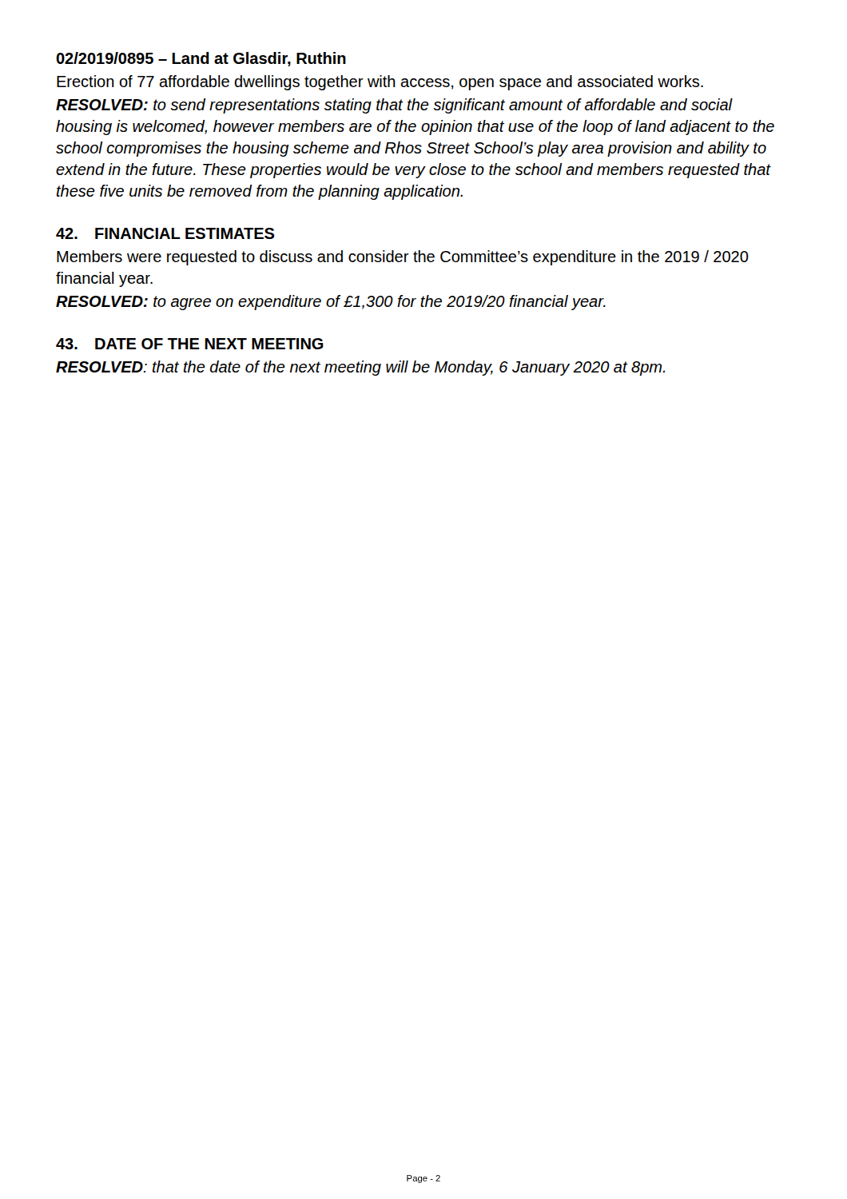02/2019/0895 – Land at Glasdir, Ruthin
Erection of 77 affordable dwellings together with access, open space and associated works.
RESOLVED: to send representations stating that the significant amount of affordable and social housing is welcomed, however members are of the opinion that use of the loop of land adjacent to the school compromises the housing scheme and Rhos Street School’s play area provision and ability to extend in the future. These properties would be very close to the school and members requested that these five units be removed from the planning application.
42. FINANCIAL ESTIMATES
Members were requested to discuss and consider the Committee’s expenditure in the 2019 / 2020 financial year.
RESOLVED: to agree on expenditure of £1,300 for the 2019/20 financial year.
43. DATE OF THE NEXT MEETING
RESOLVED: that the date of the next meeting will be Monday, 6 January 2020 at 8pm.
Page - 2